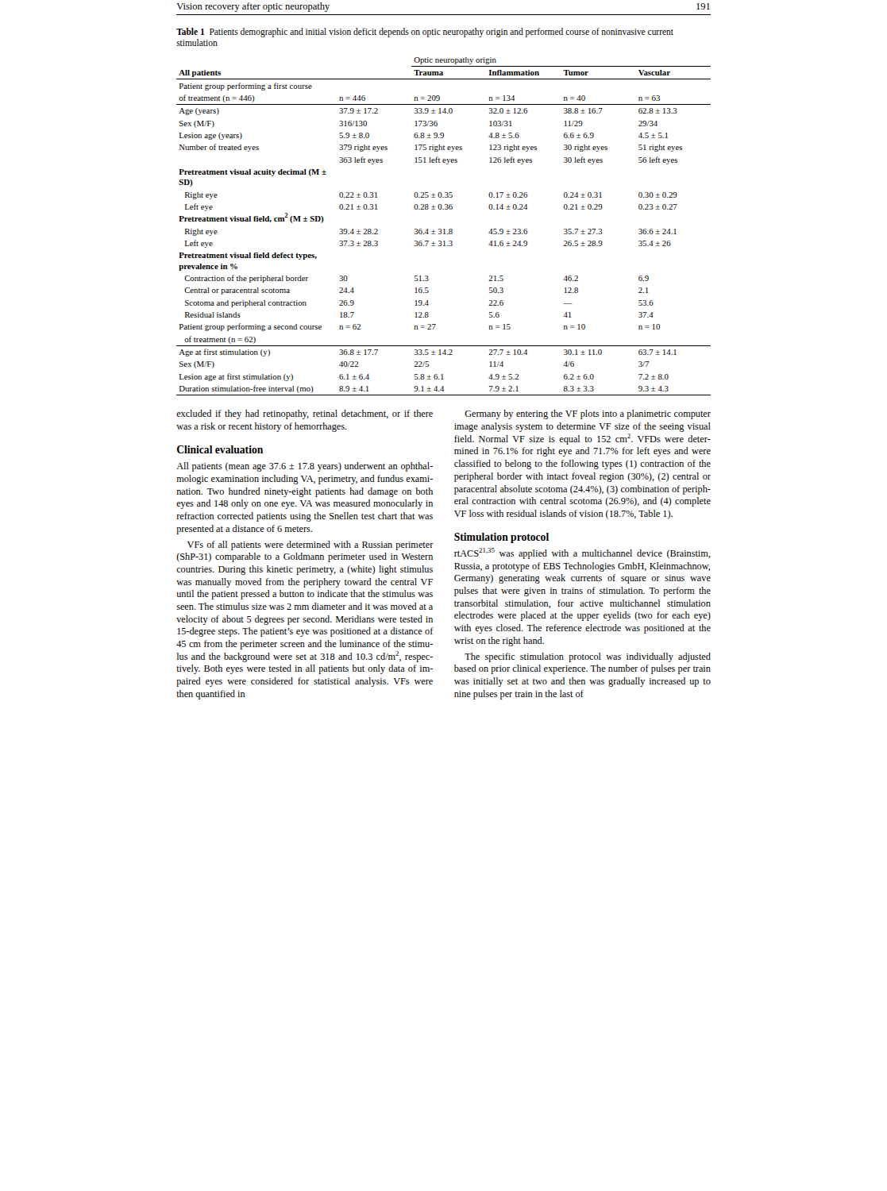Vision recovery after optic neuropathy 191
Table 1 Patients demographic and initial vision deficit depends on optic neuropathy origin and performed course of noninvasive current stimulation
| | | Optic neuropathy origin |
| --- | --- | --- |
| All patients | | Trauma | Inflammation | Tumor | Vascular |
| Patient group performing a first course | | | | | |
| of treatment (n = 446) | n = 446 | n = 209 | n = 134 | n = 40 | n = 63 |
| Age (years) | 37.9 ± 17.2 | 33.9 ± 14.0 | 32.0 ± 12.6 | 38.8 ± 16.7 | 62.8 ± 13.3 |
| Sex (M/F) | 316/130 | 173/36 | 103/31 | 11/29 | 29/34 |
| Lesion age (years) | 5.9 ± 8.0 | 6.8 ± 9.9 | 4.8 ± 5.6 | 6.6 ± 6.9 | 4.5 ± 5.1 |
| Number of treated eyes | 379 right eyes | 175 right eyes | 123 right eyes | 30 right eyes | 51 right eyes |
| | 363 left eyes | 151 left eyes | 126 left eyes | 30 left eyes | 56 left eyes |
| Pretreatment visual acuity decimal (M ± SD) | | | | | |
| Right eye | 0.22 ± 0.31 | 0.25 ± 0.35 | 0.17 ± 0.26 | 0.24 ± 0.31 | 0.30 ± 0.29 |
| Left eye | 0.21 ± 0.31 | 0.28 ± 0.36 | 0.14 ± 0.24 | 0.21 ± 0.29 | 0.23 ± 0.27 |
| Pretreatment visual field, cm 2 (M ± SD) | | | | | |
| Right eye | 39.4 ± 28.2 | 36.4 ± 31.8 | 45.9 ± 23.6 | 35.7 ± 27.3 | 36.6 ± 24.1 |
| Left eye | 37.3 ± 28.3 | 36.7 ± 31.3 | 41.6 ± 24.9 | 26.5 ± 28.9 | 35.4 ± 26 |
| Pretreatment visual field defect types, prevalence in % | | | | | |
| Contraction of the peripheral border | 30 | 51.3 | 21.5 | 46.2 | 6.9 |
| Central or paracentral scotoma | 24.4 | 16.5 | 50.3 | 12.8 | 2.1 |
| Scotoma and peripheral contraction | 26.9 | 19.4 | 22.6 | — | 53.6 |
| Residual islands | 18.7 | 12.8 | 5.6 | 41 | 37.4 |
| Patient group performing a second course | n = 62 | n = 27 | n = 15 | n = 10 | n = 10 |
| of treatment (n = 62) | | | | | |
| Age at first stimulation (y) | 36.8 ± 17.7 | 33.5 ± 14.2 | 27.7 ± 10.4 | 30.1 ± 11.0 | 63.7 ± 14.1 |
| Sex (M/F) | 40/22 | 22/5 | 11/4 | 4/6 | 3/7 |
| Lesion age at first stimulation (y) | 6.1 ± 6.4 | 5.8 ± 6.1 | 4.9 ± 5.2 | 6.2 ± 6.0 | 7.2 ± 8.0 |
| Duration stimulation-free interval (mo) | 8.9 ± 4.1 | 9.1 ± 4.4 | 7.9 ± 2.1 | 8.3 ± 3.3 | 9.3 ± 4.3 |
excluded if they had retinopathy, retinal detachment, or if there was a risk or recent history of hemorrhages.
Clinical evaluation
All patients (mean age 37.6 ± 17.8 years) underwent an ophthalmologic examination including VA, perimetry, and fundus examination. Two hundred ninety-eight patients had damage on both eyes and 148 only on one eye. VA was measured monocularly in refraction corrected patients using the Snellen test chart that was presented at a distance of 6 meters.
VFs of all patients were determined with a Russian perimeter (ShP-31) comparable to a Goldmann perimeter used in Western countries. During this kinetic perimetry, a (white) light stimulus was manually moved from the periphery toward the central VF until the patient pressed a button to indicate that the stimulus was seen. The stimulus size was 2 mm diameter and it was moved at a velocity of about 5 degrees per second. Meridians were tested in 15-degree steps. The patient’s eye was positioned at a distance of 45 cm from the perimeter screen and the luminance of the stimulus and the background were set at 318 and 10.3 cd/m2, respectively. Both eyes were tested in all patients but only data of impaired eyes were considered for statistical analysis. VFs were then quantified in
Germany by entering the VF plots into a planimetric computer image analysis system to determine VF size of the seeing visual field. Normal VF size is equal to 152 cm2. VFDs were determined in 76.1% for right eye and 71.7% for left eyes and were classified to belong to the following types (1) contraction of the peripheral border with intact foveal region (30%), (2) central or paracentral absolute scotoma (24.4%), (3) combination of peripheral contraction with central scotoma (26.9%), and (4) complete VF loss with residual islands of vision (18.7%, Table 1).
Stimulation protocol
rtACS21,35 was applied with a multichannel device (Brainstim, Russia, a prototype of EBS Technologies GmbH, Kleinmachnow, Germany) generating weak currents of square or sinus wave pulses that were given in trains of stimulation. To perform the transorbital stimulation, four active multichannel stimulation electrodes were placed at the upper eyelids (two for each eye) with eyes closed. The reference electrode was positioned at the wrist on the right hand.
The specific stimulation protocol was individually adjusted based on prior clinical experience. The number of pulses per train was initially set at two and then was gradually increased up to nine pulses per train in the last of